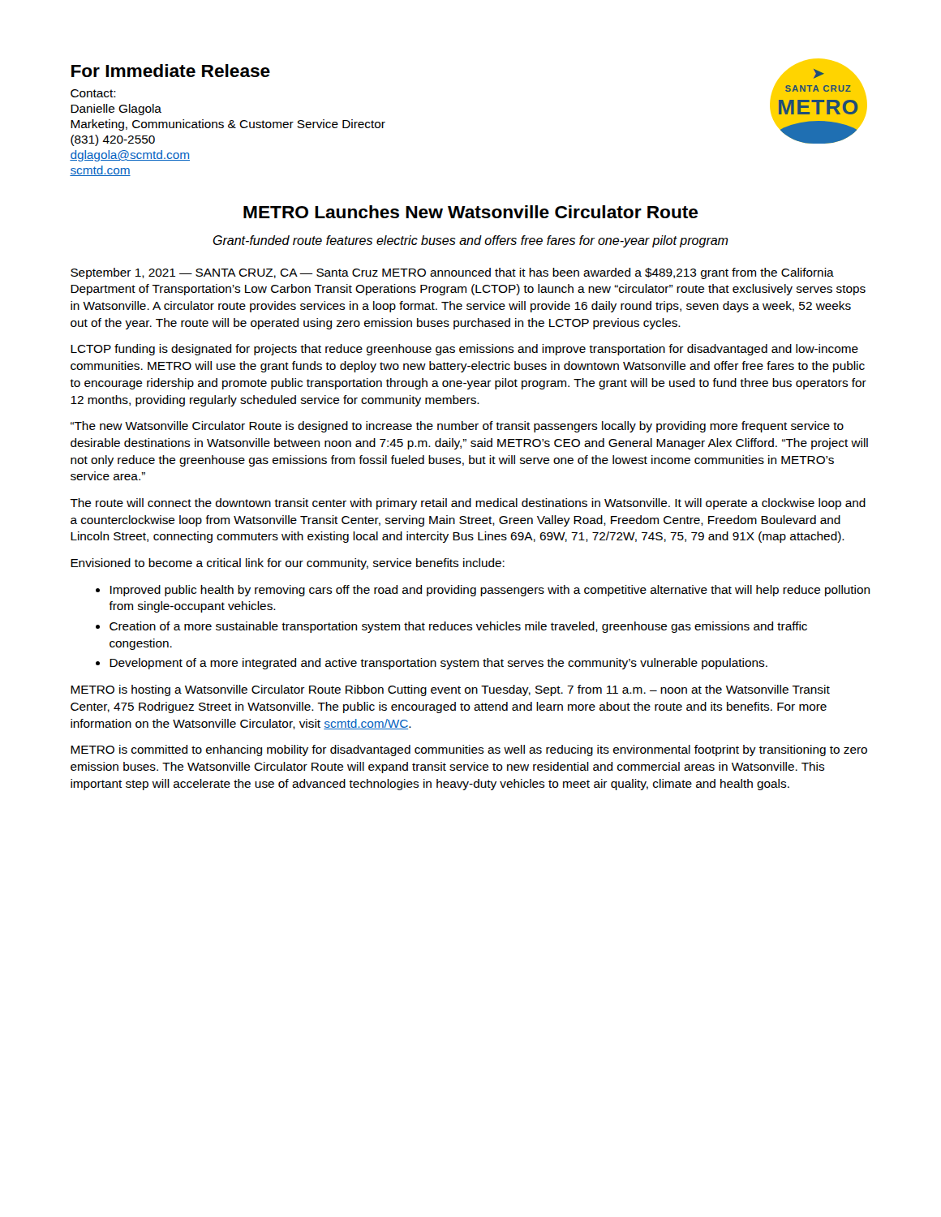For Immediate Release
Contact:
Danielle Glagola
Marketing, Communications & Customer Service Director
(831) 420-2550
dglagola@scmtd.com
scmtd.com
➤
SANTA CRUZ
METRO
METRO Launches New Watsonville Circulator Route
Grant-funded route features electric buses and offers free fares for one-year pilot program
September 1, 2021 — SANTA CRUZ, CA — Santa Cruz METRO announced that it has been awarded a $489,213 grant from the California Department of Transportation’s Low Carbon Transit Operations Program (LCTOP) to launch a new “circulator” route that exclusively serves stops in Watsonville. A circulator route provides services in a loop format. The service will provide 16 daily round trips, seven days a week, 52 weeks out of the year. The route will be operated using zero emission buses purchased in the LCTOP previous cycles.
LCTOP funding is designated for projects that reduce greenhouse gas emissions and improve transportation for disadvantaged and low-income communities. METRO will use the grant funds to deploy two new battery-electric buses in downtown Watsonville and offer free fares to the public to encourage ridership and promote public transportation through a one-year pilot program. The grant will be used to fund three bus operators for 12 months, providing regularly scheduled service for community members.
“The new Watsonville Circulator Route is designed to increase the number of transit passengers locally by providing more frequent service to desirable destinations in Watsonville between noon and 7:45 p.m. daily,” said METRO’s CEO and General Manager Alex Clifford. “The project will not only reduce the greenhouse gas emissions from fossil fueled buses, but it will serve one of the lowest income communities in METRO’s service area.”
The route will connect the downtown transit center with primary retail and medical destinations in Watsonville. It will operate a clockwise loop and a counterclockwise loop from Watsonville Transit Center, serving Main Street, Green Valley Road, Freedom Centre, Freedom Boulevard and Lincoln Street, connecting commuters with existing local and intercity Bus Lines 69A, 69W, 71, 72/72W, 74S, 75, 79 and 91X (map attached).
Envisioned to become a critical link for our community, service benefits include:
Improved public health by removing cars off the road and providing passengers with a competitive alternative that will help reduce pollution from single-occupant vehicles.
Creation of a more sustainable transportation system that reduces vehicles mile traveled, greenhouse gas emissions and traffic congestion.
Development of a more integrated and active transportation system that serves the community’s vulnerable populations.
METRO is hosting a Watsonville Circulator Route Ribbon Cutting event on Tuesday, Sept. 7 from 11 a.m. – noon at the Watsonville Transit Center, 475 Rodriguez Street in Watsonville. The public is encouraged to attend and learn more about the route and its benefits. For more information on the Watsonville Circulator, visit scmtd.com/WC.
METRO is committed to enhancing mobility for disadvantaged communities as well as reducing its environmental footprint by transitioning to zero emission buses. The Watsonville Circulator Route will expand transit service to new residential and commercial areas in Watsonville. This important step will accelerate the use of advanced technologies in heavy-duty vehicles to meet air quality, climate and health goals.